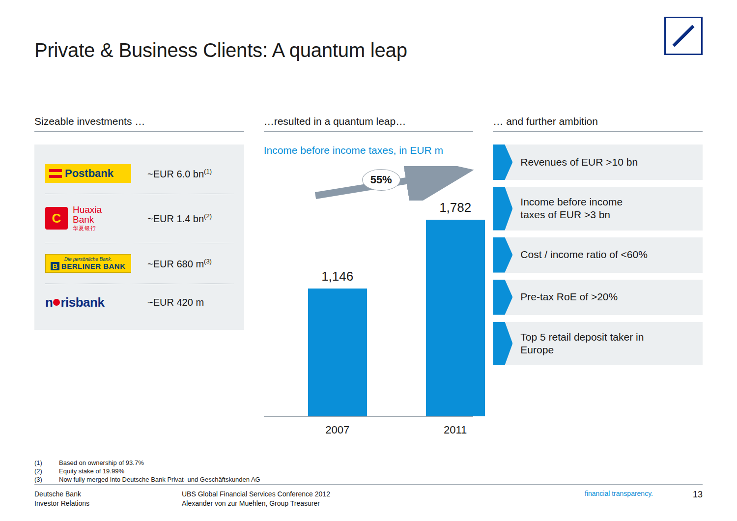Private & Business Clients: A quantum leap
Sizeable investments …
Postbank
~EUR 6.0 bn(1)
C
Huaxia
Bank
华夏银行
~EUR 1.4 bn(2)
Die persönliche Bank.
BBERLINER BANK
~EUR 680 m(3)
n risbank
~EUR 420 m
…resulted in a quantum leap…
Income before income taxes, in EUR m
55%
1,146
1,782
2007
2011
… and further ambition
Revenues of EUR >10 bn
Income before income
taxes of EUR >3 bn
Cost / income ratio of <60%
Pre-tax RoE of >20%
Top 5 retail deposit taker in
Europe
(1) Based on ownership of 93.7%
(2) Equity stake of 19.99%
(3) Now fully merged into Deutsche Bank Privat- und Geschäftskunden AG
Deutsche Bank
Investor Relations
UBS Global Financial Services Conference 2012
Alexander von zur Muehlen, Group Treasurer
financial transparency.
13